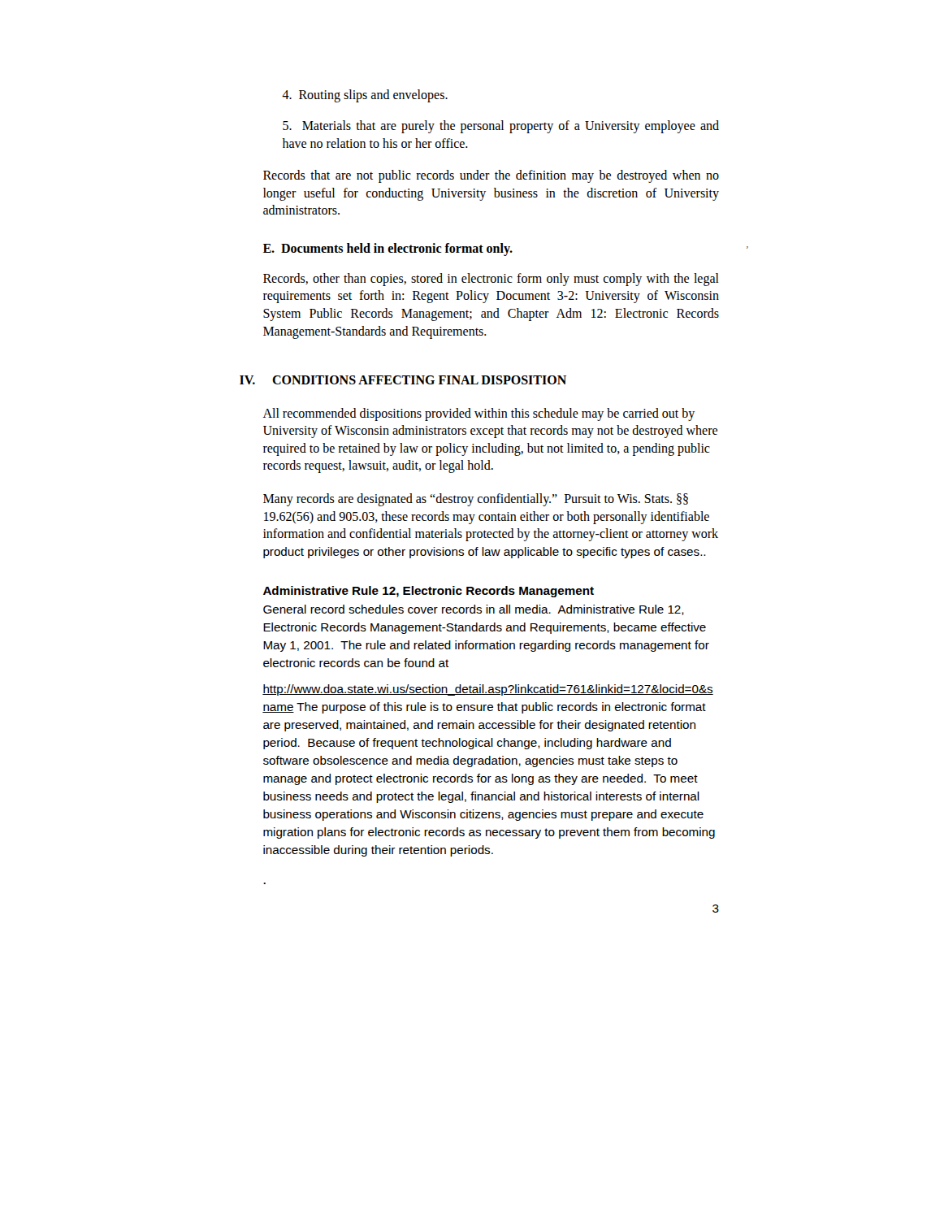,
4. Routing slips and envelopes.
5. Materials that are purely the personal property of a University employee and have no relation to his or her office.
Records that are not public records under the definition may be destroyed when no longer useful for conducting University business in the discretion of University administrators.
E. Documents held in electronic format only.
Records, other than copies, stored in electronic form only must comply with the legal requirements set forth in: Regent Policy Document 3-2: University of Wisconsin System Public Records Management; and Chapter Adm 12: Electronic Records Management-Standards and Requirements.
IV. CONDITIONS AFFECTING FINAL DISPOSITION
All recommended dispositions provided within this schedule may be carried out by University of Wisconsin administrators except that records may not be destroyed where required to be retained by law or policy including, but not limited to, a pending public records request, lawsuit, audit, or legal hold.
Many records are designated as “destroy confidentially.” Pursuit to Wis. Stats. §§ 19.62(56) and 905.03, these records may contain either or both personally identifiable information and confidential materials protected by the attorney-client or attorney work product privileges or other provisions of law applicable to specific types of cases..
Administrative Rule 12, Electronic Records Management
General record schedules cover records in all media. Administrative Rule 12, Electronic Records Management-Standards and Requirements, became effective May 1, 2001. The rule and related information regarding records management for electronic records can be found at
http://www.doa.state.wi.us/section_detail.asp?linkcatid=761&linkid=127&locid=0&sname The purpose of this rule is to ensure that public records in electronic format are preserved, maintained, and remain accessible for their designated retention period. Because of frequent technological change, including hardware and software obsolescence and media degradation, agencies must take steps to manage and protect electronic records for as long as they are needed. To meet business needs and protect the legal, financial and historical interests of internal business operations and Wisconsin citizens, agencies must prepare and execute migration plans for electronic records as necessary to prevent them from becoming inaccessible during their retention periods.
.
3